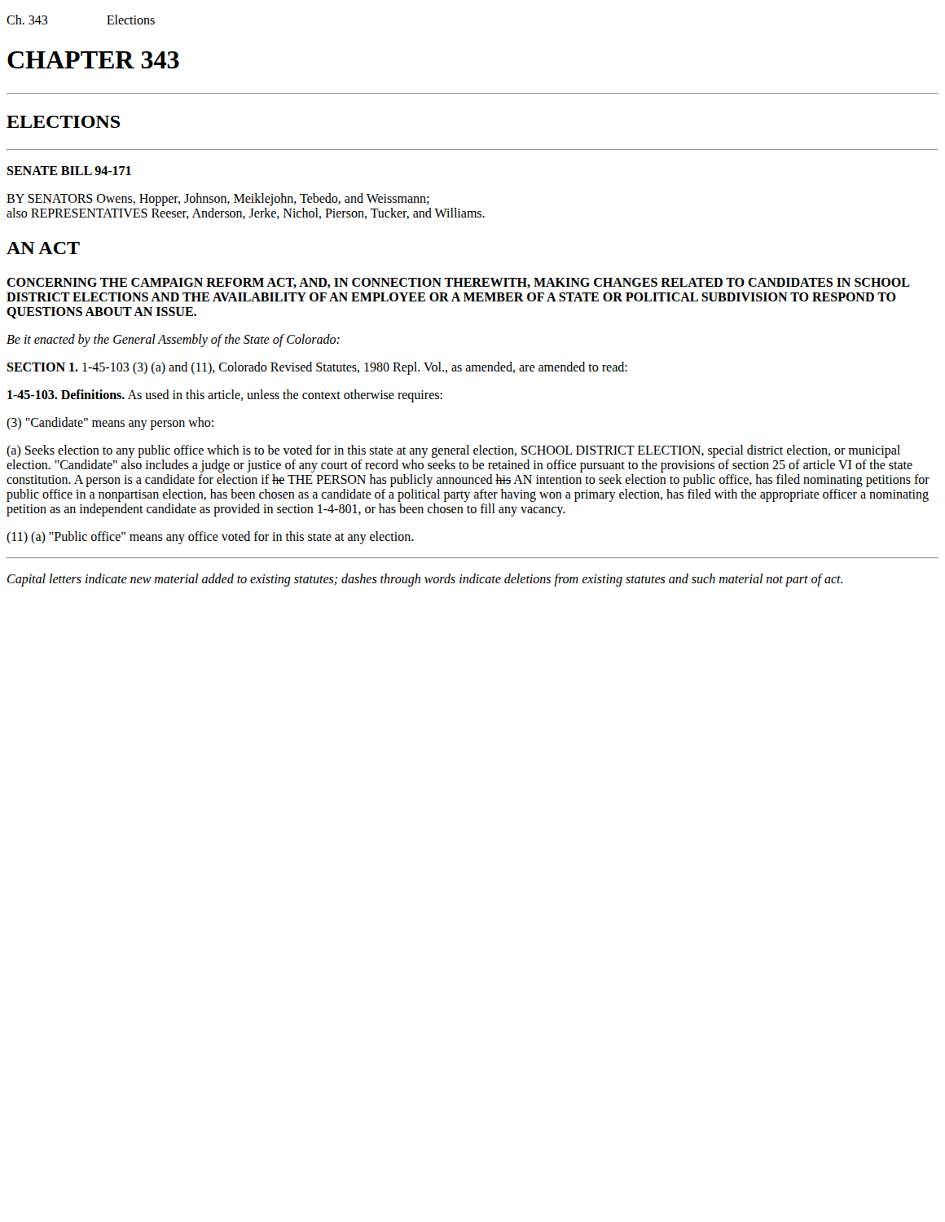Ch. 343 Elections
CHAPTER 343
ELECTIONS
SENATE BILL 94-171
BY SENATORS Owens, Hopper, Johnson, Meiklejohn, Tebedo, and Weissmann;
also REPRESENTATIVES Reeser, Anderson, Jerke, Nichol, Pierson, Tucker, and Williams.
AN ACT
CONCERNING THE CAMPAIGN REFORM ACT, AND, IN CONNECTION THEREWITH, MAKING CHANGES RELATED TO CANDIDATES IN SCHOOL DISTRICT ELECTIONS AND THE AVAILABILITY OF AN EMPLOYEE OR A MEMBER OF A STATE OR POLITICAL SUBDIVISION TO RESPOND TO QUESTIONS ABOUT AN ISSUE.
Be it enacted by the General Assembly of the State of Colorado:
SECTION 1. 1-45-103 (3) (a) and (11), Colorado Revised Statutes, 1980 Repl. Vol., as amended, are amended to read:
1-45-103. Definitions. As used in this article, unless the context otherwise requires:
(3) "Candidate" means any person who:
(a) Seeks election to any public office which is to be voted for in this state at any general election, SCHOOL DISTRICT ELECTION, special district election, or municipal election. "Candidate" also includes a judge or justice of any court of record who seeks to be retained in office pursuant to the provisions of section 25 of article VI of the state constitution. A person is a candidate for election if he THE PERSON has publicly announced his AN intention to seek election to public office, has filed nominating petitions for public office in a nonpartisan election, has been chosen as a candidate of a political party after having won a primary election, has filed with the appropriate officer a nominating petition as an independent candidate as provided in section 1-4-801, or has been chosen to fill any vacancy.
(11) (a) "Public office" means any office voted for in this state at any election.
Capital letters indicate new material added to existing statutes; dashes through words indicate deletions from existing statutes and such material not part of act.